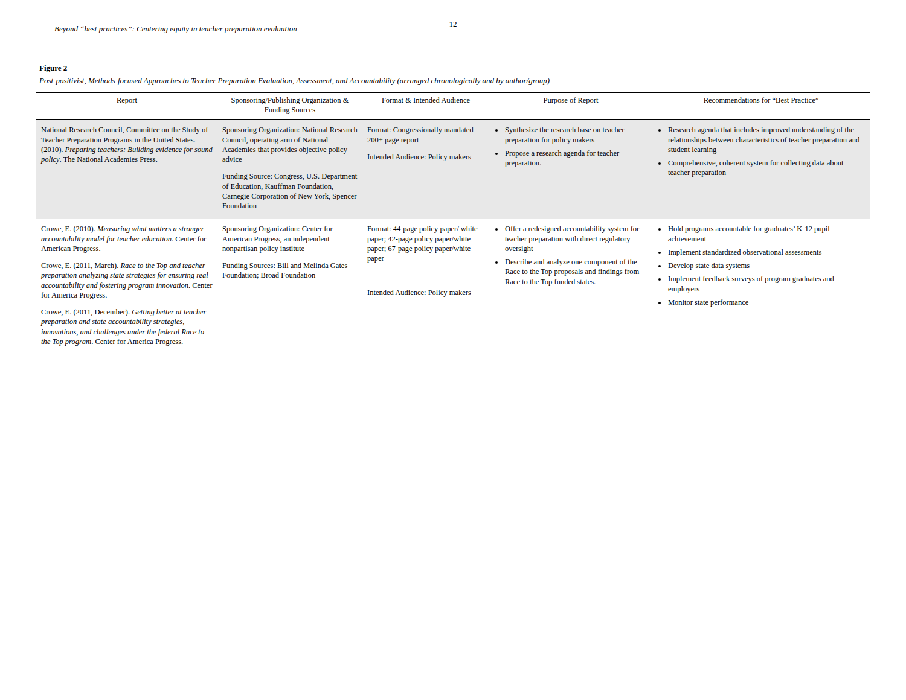Beyond “best practices”: Centering equity in teacher preparation evaluation 12
Figure 2
Post-positivist, Methods-focused Approaches to Teacher Preparation Evaluation, Assessment, and Accountability (arranged chronologically and by author/group)
| Report | Sponsoring/Publishing Organization & Funding Sources | Format & Intended Audience | Purpose of Report | Recommendations for “Best Practice” |
| --- | --- | --- | --- | --- |
| National Research Council, Committee on the Study of Teacher Preparation Programs in the United States. (2010). Preparing teachers: Building evidence for sound policy . The National Academies Press. | Sponsoring Organization: National Research Council, operating arm of National Academies that provides objective policy advice Funding Source: Congress, U.S. Department of Education, Kauffman Foundation, Carnegie Corporation of New York, Spencer Foundation | Format: Congressionally mandated 200+ page report Intended Audience: Policy makers | Synthesize the research base on teacher preparation for policy makers Propose a research agenda for teacher preparation. | Research agenda that includes improved understanding of the relationships between characteristics of teacher preparation and student learning Comprehensive, coherent system for collecting data about teacher preparation |
| Crowe, E. (2010). Measuring what matters a stronger accountability model for teacher education . Center for American Progress. Crowe, E. (2011, March). Race to the Top and teacher preparation analyzing state strategies for ensuring real accountability and fostering program innovation . Center for America Progress. Crowe, E. (2011, December). Getting better at teacher preparation and state accountability strategies, innovations, and challenges under the federal Race to the Top program . Center for America Progress. | Sponsoring Organization: Center for American Progress, an independent nonpartisan policy institute Funding Sources: Bill and Melinda Gates Foundation; Broad Foundation | Format: 44-page policy paper/ white paper; 42-page policy paper/white paper; 67-page policy paper/white paper Intended Audience: Policy makers | Offer a redesigned accountability system for teacher preparation with direct regulatory oversight Describe and analyze one component of the Race to the Top proposals and findings from Race to the Top funded states. | Hold programs accountable for graduates’ K-12 pupil achievement Implement standardized observational assessments Develop state data systems Implement feedback surveys of program graduates and employers Monitor state performance |